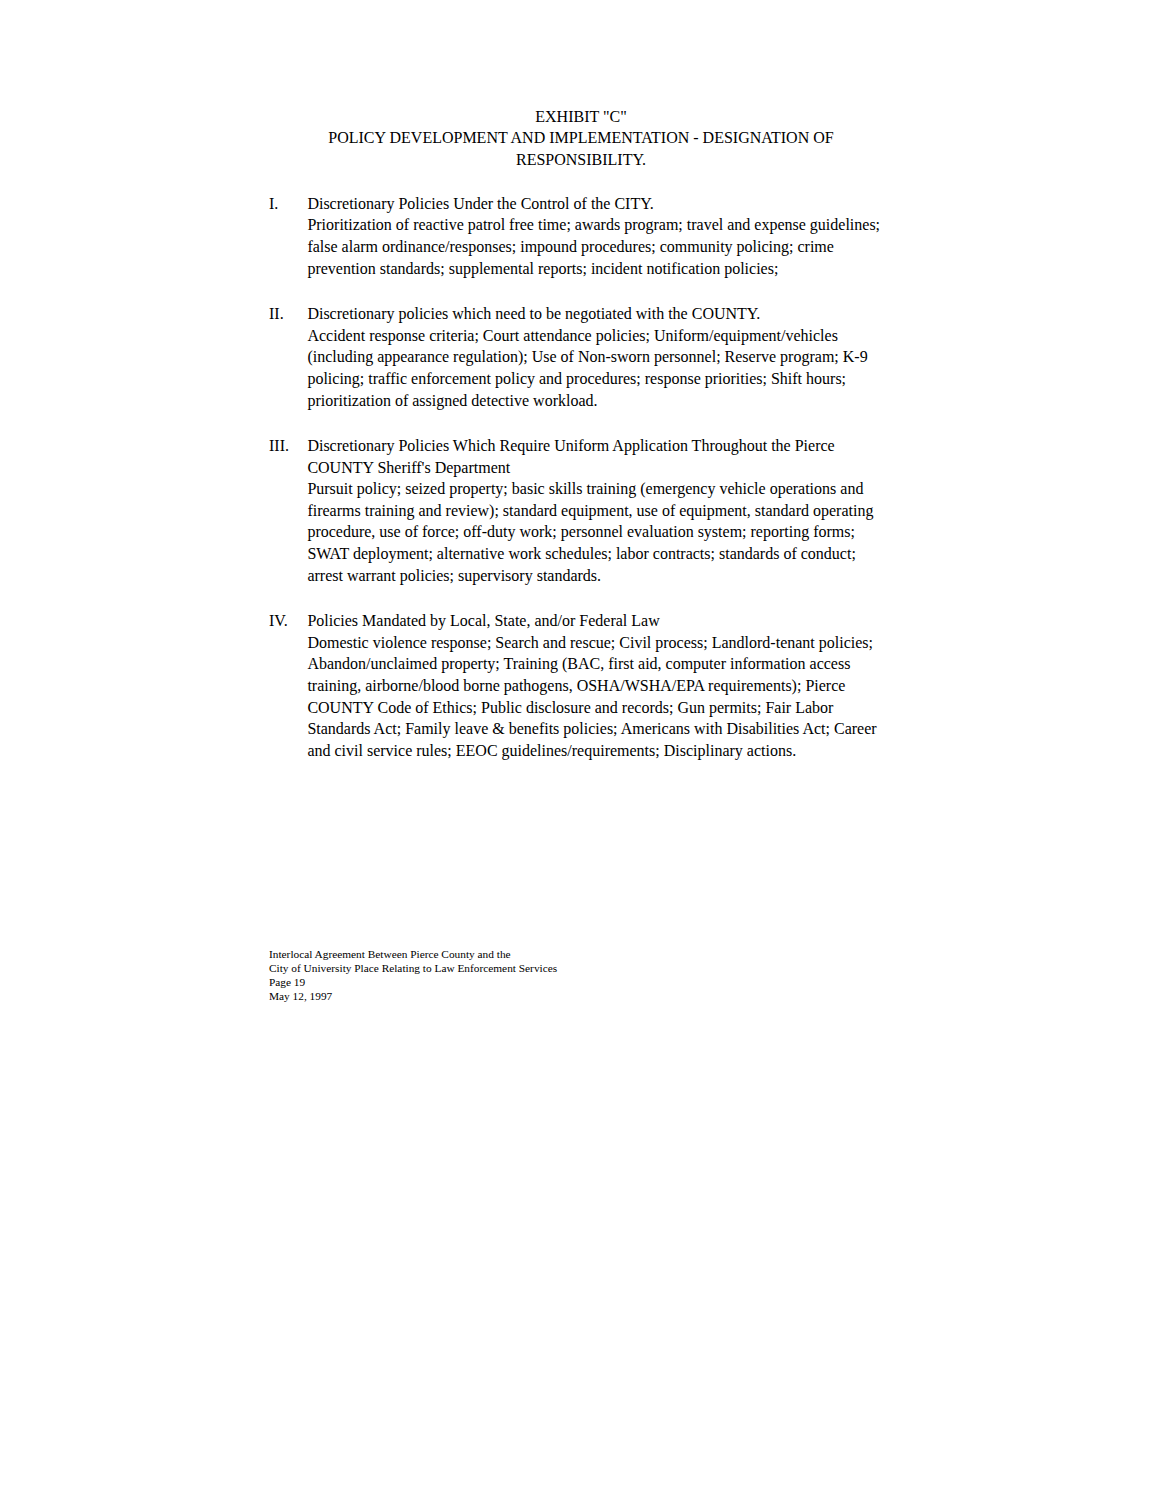EXHIBIT "C"
POLICY DEVELOPMENT AND IMPLEMENTATION - DESIGNATION OF RESPONSIBILITY.
I.
Discretionary Policies Under the Control of the CITY.
Prioritization of reactive patrol free time; awards program; travel and expense guidelines; false alarm ordinance/responses; impound procedures; community policing; crime prevention standards; supplemental reports; incident notification policies;
II.
Discretionary policies which need to be negotiated with the COUNTY.
Accident response criteria; Court attendance policies; Uniform/equipment/vehicles (including appearance regulation); Use of Non-sworn personnel; Reserve program; K-9 policing; traffic enforcement policy and procedures; response priorities; Shift hours; prioritization of assigned detective workload.
III.
Discretionary Policies Which Require Uniform Application Throughout the Pierce COUNTY Sheriff's Department
Pursuit policy; seized property; basic skills training (emergency vehicle operations and firearms training and review); standard equipment, use of equipment, standard operating procedure, use of force; off-duty work; personnel evaluation system; reporting forms; SWAT deployment; alternative work schedules; labor contracts; standards of conduct; arrest warrant policies; supervisory standards.
IV.
Policies Mandated by Local, State, and/or Federal Law
Domestic violence response; Search and rescue; Civil process; Landlord-tenant policies; Abandon/unclaimed property; Training (BAC, first aid, computer information access training, airborne/blood borne pathogens, OSHA/WSHA/EPA requirements); Pierce COUNTY Code of Ethics; Public disclosure and records; Gun permits; Fair Labor Standards Act; Family leave & benefits policies; Americans with Disabilities Act; Career and civil service rules; EEOC guidelines/requirements; Disciplinary actions.
Interlocal Agreement Between Pierce County and the
City of University Place Relating to Law Enforcement Services
Page 19
May 12, 1997